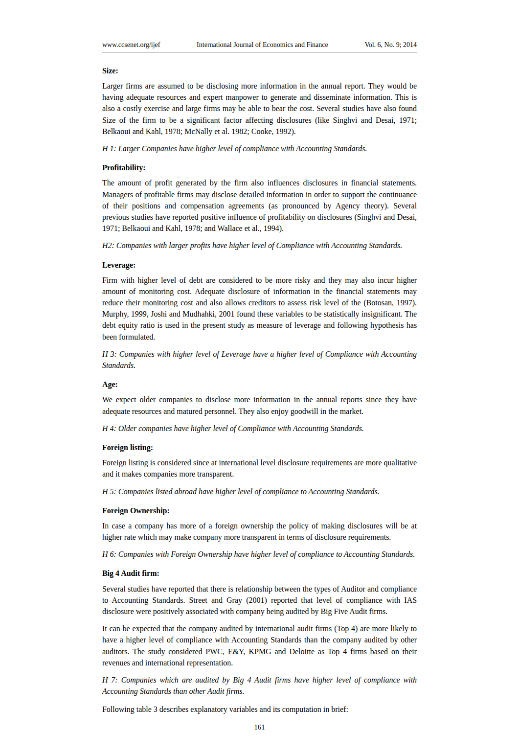www.ccsenet.org/ijef International Journal of Economics and Finance Vol. 6, No. 9; 2014
Size:
Larger firms are assumed to be disclosing more information in the annual report. They would be having adequate resources and expert manpower to generate and disseminate information. This is also a costly exercise and large firms may be able to bear the cost. Several studies have also found Size of the firm to be a significant factor affecting disclosures (like Singhvi and Desai, 1971; Belkaoui and Kahl, 1978; McNally et al. 1982; Cooke, 1992).
H 1: Larger Companies have higher level of compliance with Accounting Standards.
Profitability:
The amount of profit generated by the firm also influences disclosures in financial statements. Managers of profitable firms may disclose detailed information in order to support the continuance of their positions and compensation agreements (as pronounced by Agency theory). Several previous studies have reported positive influence of profitability on disclosures (Singhvi and Desai, 1971; Belkaoui and Kahl, 1978; and Wallace et al., 1994).
H2: Companies with larger profits have higher level of Compliance with Accounting Standards.
Leverage:
Firm with higher level of debt are considered to be more risky and they may also incur higher amount of monitoring cost. Adequate disclosure of information in the financial statements may reduce their monitoring cost and also allows creditors to assess risk level of the (Botosan, 1997). Murphy, 1999, Joshi and Mudhahki, 2001 found these variables to be statistically insignificant. The debt equity ratio is used in the present study as measure of leverage and following hypothesis has been formulated.
H 3: Companies with higher level of Leverage have a higher level of Compliance with Accounting Standards.
Age:
We expect older companies to disclose more information in the annual reports since they have adequate resources and matured personnel. They also enjoy goodwill in the market.
H 4: Older companies have higher level of Compliance with Accounting Standards.
Foreign listing:
Foreign listing is considered since at international level disclosure requirements are more qualitative and it makes companies more transparent.
H 5: Companies listed abroad have higher level of compliance to Accounting Standards.
Foreign Ownership:
In case a company has more of a foreign ownership the policy of making disclosures will be at higher rate which may make company more transparent in terms of disclosure requirements.
H 6: Companies with Foreign Ownership have higher level of compliance to Accounting Standards.
Big 4 Audit firm:
Several studies have reported that there is relationship between the types of Auditor and compliance to Accounting Standards. Street and Gray (2001) reported that level of compliance with IAS disclosure were positively associated with company being audited by Big Five Audit firms.
It can be expected that the company audited by international audit firms (Top 4) are more likely to have a higher level of compliance with Accounting Standards than the company audited by other auditors. The study considered PWC, E&Y, KPMG and Deloitte as Top 4 firms based on their revenues and international representation.
H 7: Companies which are audited by Big 4 Audit firms have higher level of compliance with Accounting Standards than other Audit firms.
Following table 3 describes explanatory variables and its computation in brief:
161